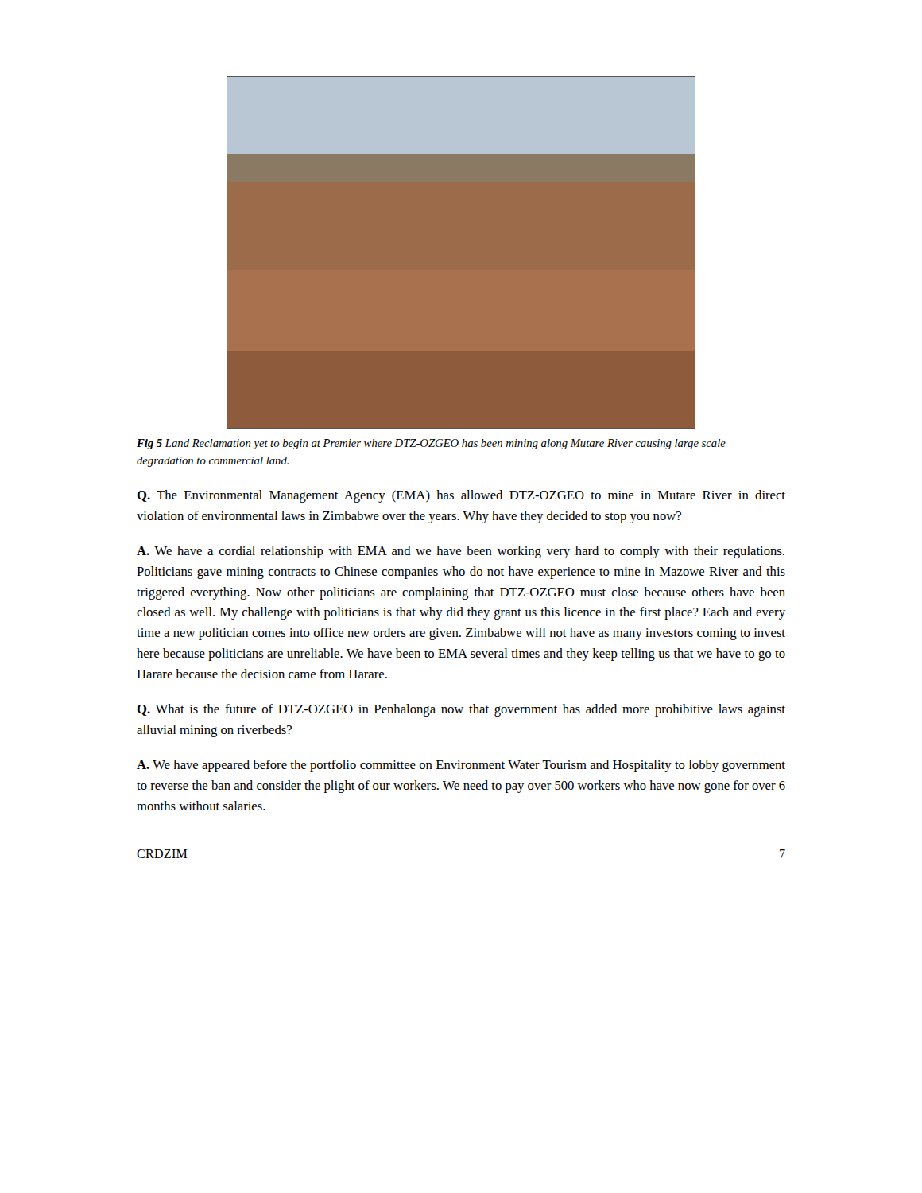Fig 5 Land Reclamation yet to begin at Premier where DTZ-OZGEO has been mining along Mutare River causing large scale degradation to commercial land.
Q. The Environmental Management Agency (EMA) has allowed DTZ-OZGEO to mine in Mutare River in direct violation of environmental laws in Zimbabwe over the years. Why have they decided to stop you now?
A. We have a cordial relationship with EMA and we have been working very hard to comply with their regulations. Politicians gave mining contracts to Chinese companies who do not have experience to mine in Mazowe River and this triggered everything. Now other politicians are complaining that DTZ-OZGEO must close because others have been closed as well. My challenge with politicians is that why did they grant us this licence in the first place? Each and every time a new politician comes into office new orders are given. Zimbabwe will not have as many investors coming to invest here because politicians are unreliable. We have been to EMA several times and they keep telling us that we have to go to Harare because the decision came from Harare.
Q. What is the future of DTZ-OZGEO in Penhalonga now that government has added more prohibitive laws against alluvial mining on riverbeds?
A. We have appeared before the portfolio committee on Environment Water Tourism and Hospitality to lobby government to reverse the ban and consider the plight of our workers. We need to pay over 500 workers who have now gone for over 6 months without salaries.
CRDZIM 7